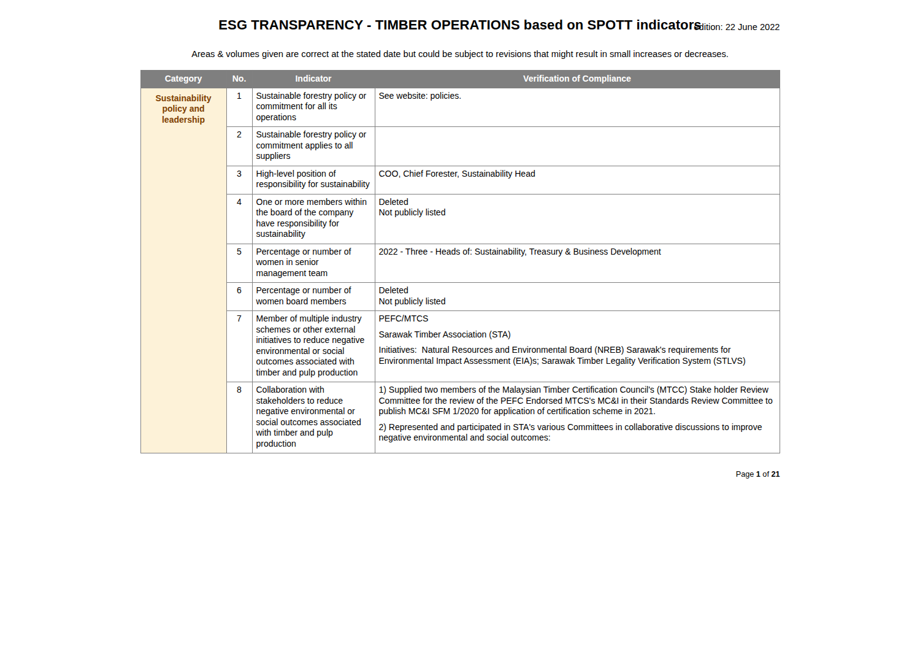ESG TRANSPARENCY - TIMBER OPERATIONS based on SPOTT indicators
edition: 22 June 2022
Areas & volumes given are correct at the stated date but could be subject to revisions that might result in small increases or decreases.
| Category | No. | Indicator | Verification of Compliance |
| --- | --- | --- | --- |
| Sustainability policy and leadership | 1 | Sustainable forestry policy or commitment for all its operations | See website: policies. |
| 2 | Sustainable forestry policy or commitment applies to all suppliers | |
| 3 | High-level position of responsibility for sustainability | COO, Chief Forester, Sustainability Head |
| 4 | One or more members within the board of the company have responsibility for sustainability | Deleted Not publicly listed |
| 5 | Percentage or number of women in senior management team | 2022 - Three - Heads of: Sustainability, Treasury & Business Development |
| 6 | Percentage or number of women board members | Deleted Not publicly listed |
| 7 | Member of multiple industry schemes or other external initiatives to reduce negative environmental or social outcomes associated with timber and pulp production | PEFC/MTCS Sarawak Timber Association (STA) Initiatives: Natural Resources and Environmental Board (NREB) Sarawak's requirements for Environmental Impact Assessment (EIA)s; Sarawak Timber Legality Verification System (STLVS) |
| 8 | Collaboration with stakeholders to reduce negative environmental or social outcomes associated with timber and pulp production | 1) Supplied two members of the Malaysian Timber Certification Council's (MTCC) Stake holder Review Committee for the review of the PEFC Endorsed MTCS's MC&I in their Standards Review Committee to publish MC&I SFM 1/2020 for application of certification scheme in 2021. 2) Represented and participated in STA's various Committees in collaborative discussions to improve negative environmental and social outcomes: |
Page 1 of 21